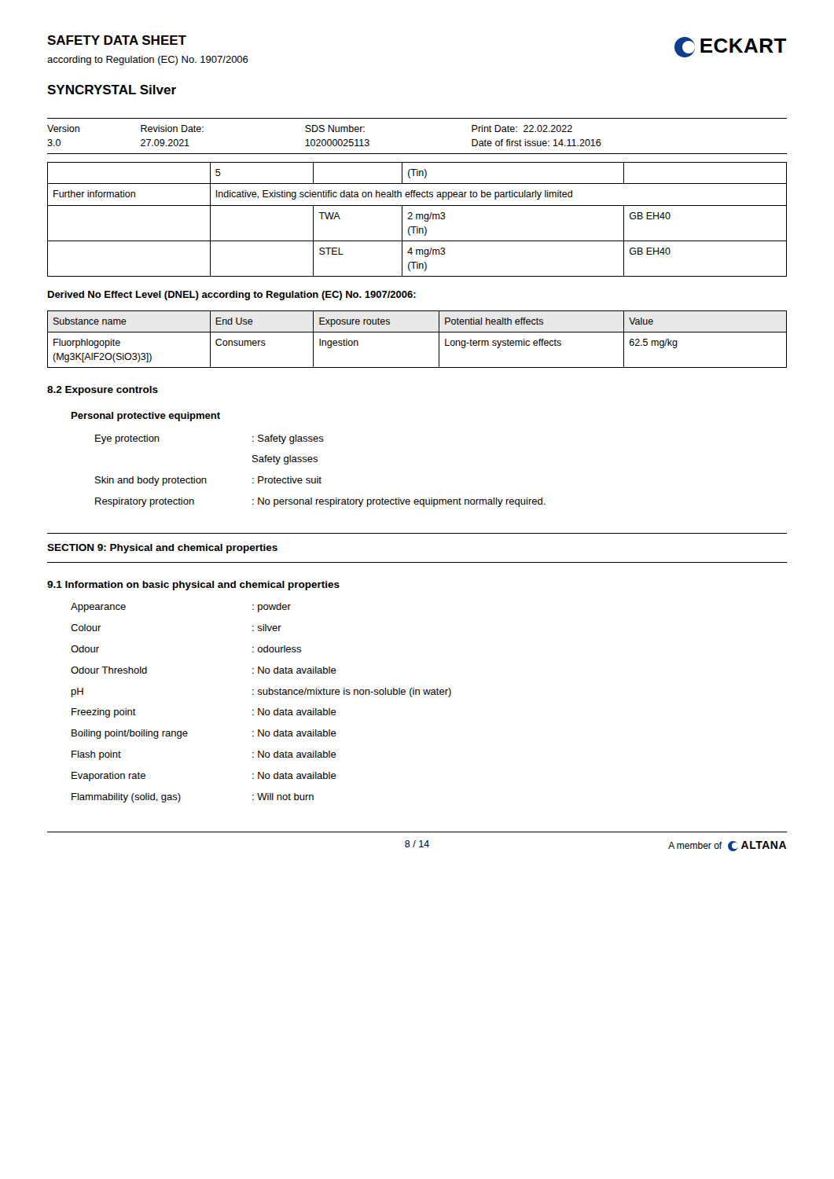ECKART
SAFETY DATA SHEET
according to Regulation (EC) No. 1907/2006
SYNCRYSTAL Silver
| Version 3.0 | Revision Date: 27.09.2021 | SDS Number: 102000025113 | Print Date: 22.02.2022 Date of first issue: 14.11.2016 |
| | 5 | | (Tin) | |
| Further information | Indicative, Existing scientific data on health effects appear to be particularly limited |
| | | TWA | 2 mg/m3 (Tin) | GB EH40 |
| | | STEL | 4 mg/m3 (Tin) | GB EH40 |
Derived No Effect Level (DNEL) according to Regulation (EC) No. 1907/2006:
| Substance name | End Use | Exposure routes | Potential health effects | Value |
| --- | --- | --- | --- | --- |
| Fluorphlogopite (Mg3K[AlF2O(SiO3)3]) | Consumers | Ingestion | Long-term systemic effects | 62.5 mg/kg |
8.2 Exposure controls
Personal protective equipment
Eye protection
Safety glasses
Safety glasses
Skin and body protection
Protective suit
Respiratory protection
No personal respiratory protective equipment normally required.
SECTION 9: Physical and chemical properties
9.1 Information on basic physical and chemical properties
Appearance
powder
Colour
silver
Odour
odourless
Odour Threshold
No data available
pH
substance/mixture is non-soluble (in water)
Freezing point
No data available
Boiling point/boiling range
No data available
Flash point
No data available
Evaporation rate
No data available
Flammability (solid, gas)
Will not burn
8 / 14
A member of ALTANA